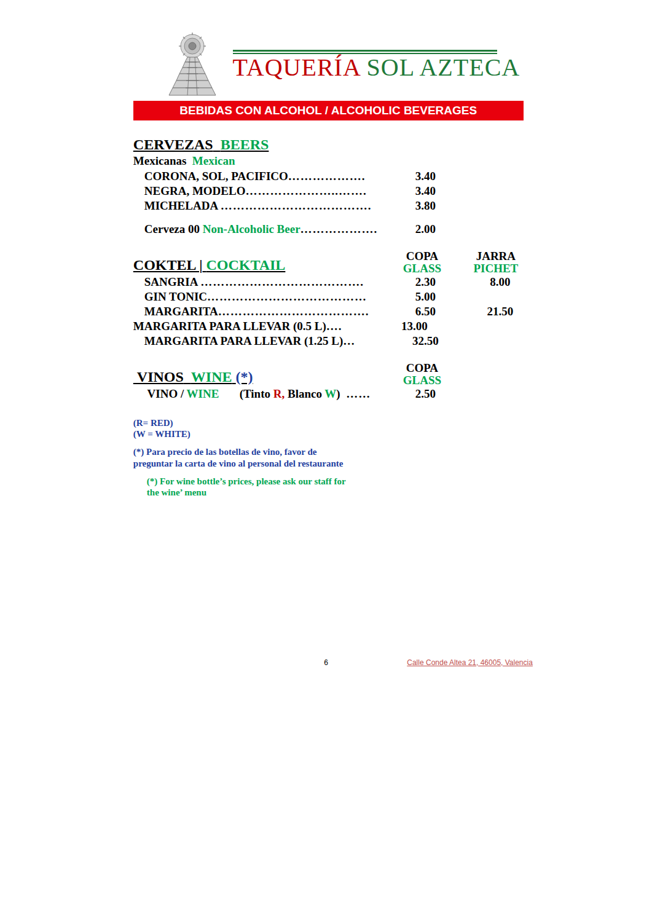TAQUERÍA SOL AZTECA
BEBIDAS CON ALCOHOL / ALCOHOLIC BEVERAGES
CERVEZAS BEERS
Mexicanas Mexican
| CORONA, SOL, PACIFICO ………………. | 3.40 | |
| NEGRA, MODELO …………………..……. | 3.40 | |
| MICHELADA ………………………………. | 3.80 | |
| Cerveza 00 Non-Alcoholic Beer ………………. | 2.00 | |
COKTEL | COCKTAIL
COPA GLASS
JARRA PICHET
| SANGRIA …………………………………. | 2.30 | 8.00 |
| GIN TONIC ………………………………… | 5.00 | |
| MARGARITA ………………………………. | 6.50 | 21.50 |
| MARGARITA PARA LLEVAR (0.5 L) …. | 13.00 | |
| MARGARITA PARA LLEVAR (1.25 L) … | 32.50 | |
VINOS WINE (*)
COPA GLASS
| VINO / WINE (Tinto R, Blanco W ) …… | 2.50 | |
(R= RED)
(W = WHITE)
(*) Para precio de las botellas de vino, favor de
preguntar la carta de vino al personal del restaurante
(*) For wine bottle’s prices, please ask our staff for
the wine’ menu
Calle Conde Altea 21, 46005, Valencia
6